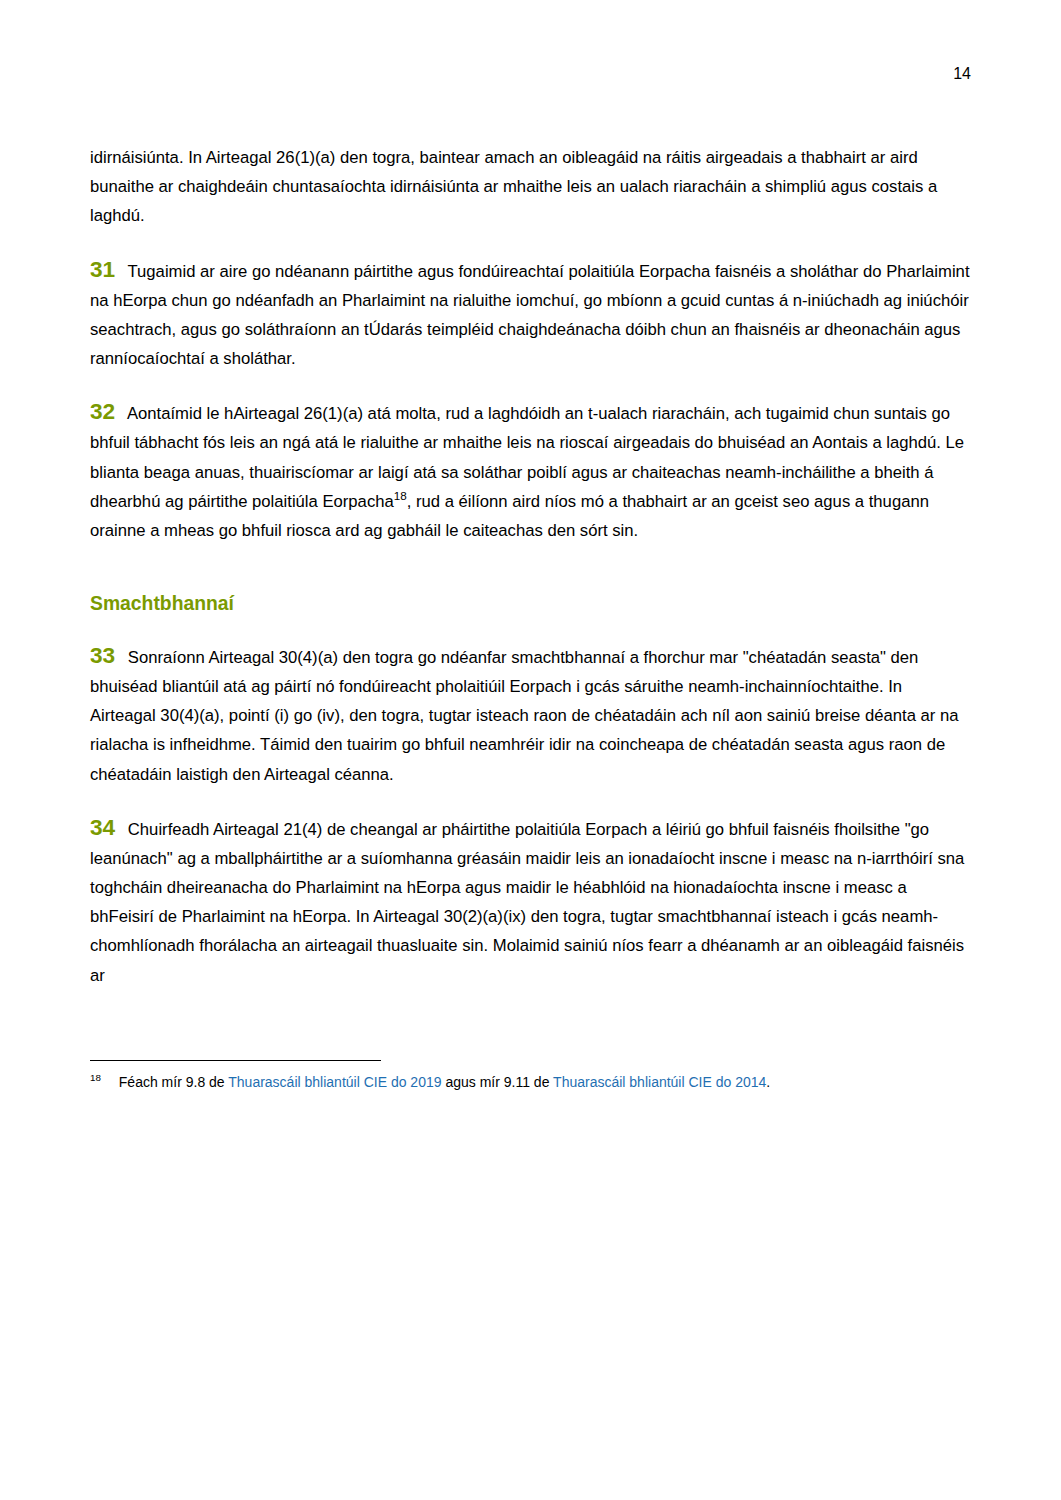14
idirnáisiúnta. In Airteagal 26(1)(a) den togra, baintear amach an oibleagáid na ráitis airgeadais a thabhairt ar aird bunaithe ar chaighdeáin chuntasaíochta idirnáisiúnta ar mhaithe leis an ualach riaracháin a shimpliú agus costais a laghdú.
31 Tugaimid ar aire go ndéanann páirtithe agus fondúireachtaí polaitiúla Eorpacha faisnéis a sholáthar do Pharlaimint na hEorpa chun go ndéanfadh an Pharlaimint na rialuithe iomchuí, go mbíonn a gcuid cuntas á n-iniúchadh ag iniúchóir seachtrach, agus go soláthraíonn an tÚdarás teimpléid chaighdeánacha dóibh chun an fhaisnéis ar dheonacháin agus ranníocaíochtaí a sholáthar.
32 Aontaímid le hAirteagal 26(1)(a) atá molta, rud a laghdóidh an t-ualach riaracháin, ach tugaimid chun suntais go bhfuil tábhacht fós leis an ngá atá le rialuithe ar mhaithe leis na rioscaí airgeadais do bhuiséad an Aontais a laghdú. Le blianta beaga anuas, thuairiscíomar ar laigí atá sa soláthar poiblí agus ar chaiteachas neamh-incháilithe a bheith á dhearbhú ag páirtithe polaitiúla Eorpacha18, rud a éilíonn aird níos mó a thabhairt ar an gceist seo agus a thugann orainne a mheas go bhfuil riosca ard ag gabháil le caiteachas den sórt sin.
Smachtbhannaí
33 Sonraíonn Airteagal 30(4)(a) den togra go ndéanfar smachtbhannaí a fhorchur mar "chéatadán seasta" den bhuiséad bliantúil atá ag páirtí nó fondúireacht pholaitiúil Eorpach i gcás sáruithe neamh-inchainníochtaithe. In Airteagal 30(4)(a), pointí (i) go (iv), den togra, tugtar isteach raon de chéatadáin ach níl aon sainiú breise déanta ar na rialacha is infheidhme. Táimid den tuairim go bhfuil neamhréir idir na coincheapa de chéatadán seasta agus raon de chéatadáin laistigh den Airteagal céanna.
34 Chuirfeadh Airteagal 21(4) de cheangal ar pháirtithe polaitiúla Eorpach a léiriú go bhfuil faisnéis fhoilsithe "go leanúnach" ag a mballpháirtithe ar a suíomhanna gréasáin maidir leis an ionadaíocht inscne i measc na n-iarrthóirí sna toghcháin dheireanacha do Pharlaimint na hEorpa agus maidir le héabhlóid na hionadaíochta inscne i measc a bhFeisirí de Pharlaimint na hEorpa. In Airteagal 30(2)(a)(ix) den togra, tugtar smachtbhannaí isteach i gcás neamh-chomhlíonadh fhorálacha an airteagail thuasluaite sin. Molaimid sainiú níos fearr a dhéanamh ar an oibleagáid faisnéis ar
18 Féach mír 9.8 de Thuarascáil bhliantúil CIE do 2019 agus mír 9.11 de Thuarascáil bhliantúil CIE do 2014.